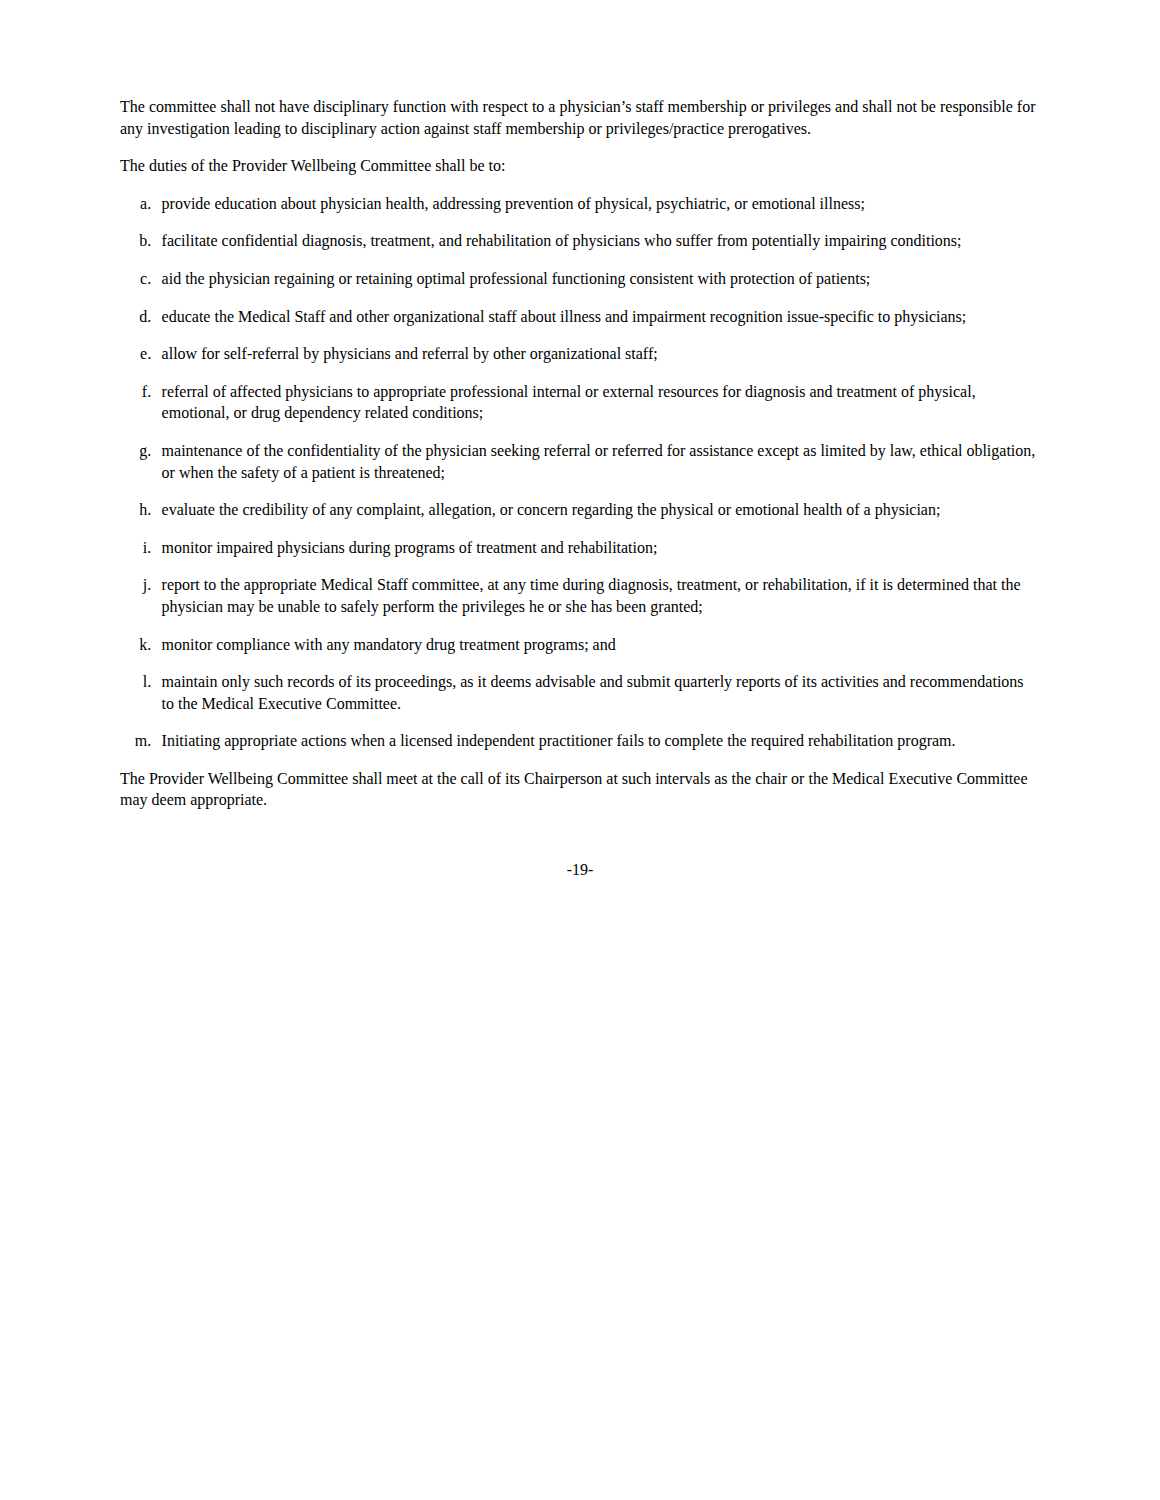The committee shall not have disciplinary function with respect to a physician’s staff membership or privileges and shall not be responsible for any investigation leading to disciplinary action against staff membership or privileges/practice prerogatives.
The duties of the Provider Wellbeing Committee shall be to:
provide education about physician health, addressing prevention of physical, psychiatric, or emotional illness;
facilitate confidential diagnosis, treatment, and rehabilitation of physicians who suffer from potentially impairing conditions;
aid the physician regaining or retaining optimal professional functioning consistent with protection of patients;
educate the Medical Staff and other organizational staff about illness and impairment recognition issue-specific to physicians;
allow for self-referral by physicians and referral by other organizational staff;
referral of affected physicians to appropriate professional internal or external resources for diagnosis and treatment of physical, emotional, or drug dependency related conditions;
maintenance of the confidentiality of the physician seeking referral or referred for assistance except as limited by law, ethical obligation, or when the safety of a patient is threatened;
evaluate the credibility of any complaint, allegation, or concern regarding the physical or emotional health of a physician;
monitor impaired physicians during programs of treatment and rehabilitation;
report to the appropriate Medical Staff committee, at any time during diagnosis, treatment, or rehabilitation, if it is determined that the physician may be unable to safely perform the privileges he or she has been granted;
monitor compliance with any mandatory drug treatment programs; and
maintain only such records of its proceedings, as it deems advisable and submit quarterly reports of its activities and recommendations to the Medical Executive Committee.
Initiating appropriate actions when a licensed independent practitioner fails to complete the required rehabilitation program.
The Provider Wellbeing Committee shall meet at the call of its Chairperson at such intervals as the chair or the Medical Executive Committee may deem appropriate.
-19-